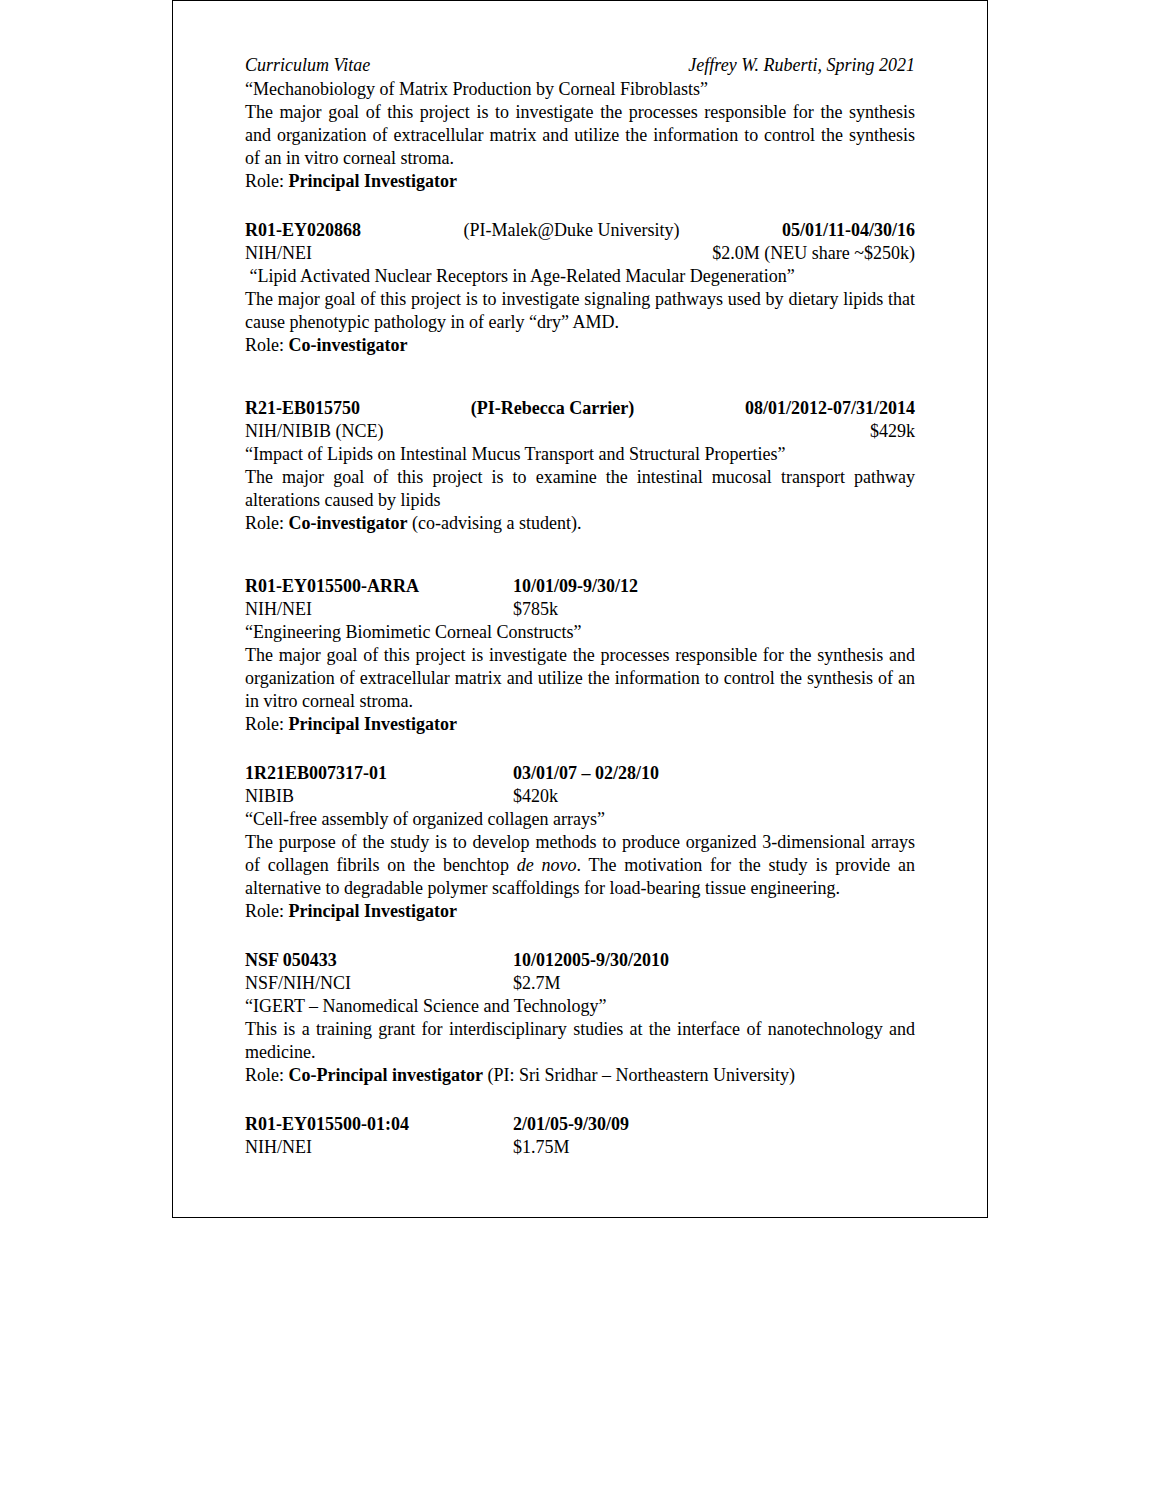Curriculum Vitae
Jeffrey W. Ruberti, Spring 2021
“Mechanobiology of Matrix Production by Corneal Fibroblasts”
The major goal of this project is to investigate the processes responsible for the synthesis and organization of extracellular matrix and utilize the information to control the synthesis of an in vitro corneal stroma.
Role: Principal Investigator
R01-EY020868
(PI-Malek@Duke University)
05/01/11-04/30/16
NIH/NEI
$2.0M (NEU share ~$250k)
“Lipid Activated Nuclear Receptors in Age-Related Macular Degeneration”
The major goal of this project is to investigate signaling pathways used by dietary lipids that cause phenotypic pathology in of early “dry” AMD.
Role: Co-investigator
R21-EB015750
(PI-Rebecca Carrier)
08/01/2012-07/31/2014
NIH/NIBIB (NCE)
$429k
“Impact of Lipids on Intestinal Mucus Transport and Structural Properties”
The major goal of this project is to examine the intestinal mucosal transport pathway alterations caused by lipids
Role: Co-investigator (co-advising a student).
R01-EY015500-ARRA
10/01/09-9/30/12
NIH/NEI
$785k
“Engineering Biomimetic Corneal Constructs”
The major goal of this project is investigate the processes responsible for the synthesis and organization of extracellular matrix and utilize the information to control the synthesis of an in vitro corneal stroma.
Role: Principal Investigator
1R21EB007317-01
03/01/07 – 02/28/10
NIBIB
$420k
“Cell-free assembly of organized collagen arrays”
The purpose of the study is to develop methods to produce organized 3-dimensional arrays of collagen fibrils on the benchtop de novo. The motivation for the study is provide an alternative to degradable polymer scaffoldings for load-bearing tissue engineering.
Role: Principal Investigator
NSF 050433
10/012005-9/30/2010
NSF/NIH/NCI
$2.7M
“IGERT – Nanomedical Science and Technology”
This is a training grant for interdisciplinary studies at the interface of nanotechnology and medicine.
Role: Co-Principal investigator (PI: Sri Sridhar – Northeastern University)
R01-EY015500-01:04
2/01/05-9/30/09
NIH/NEI
$1.75M